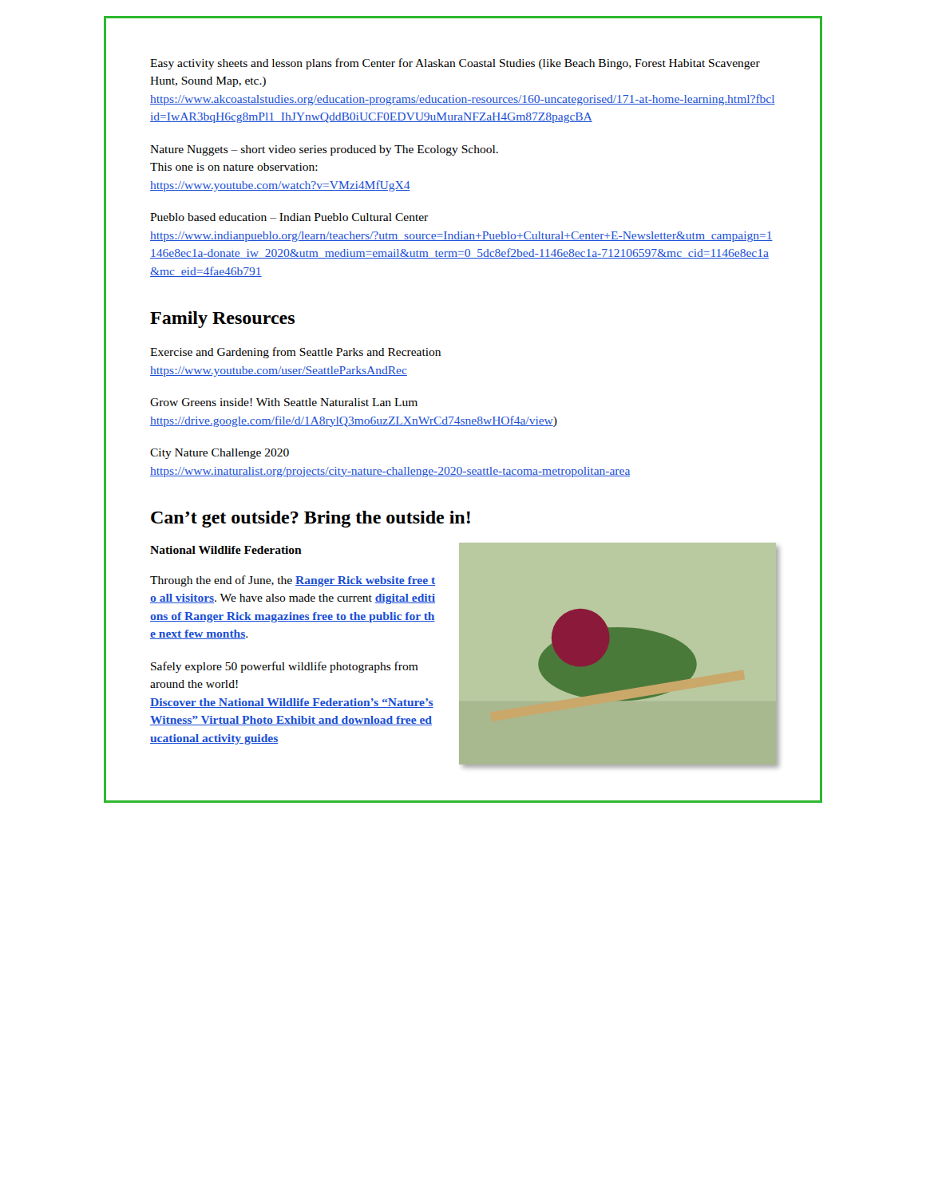Easy activity sheets and lesson plans from Center for Alaskan Coastal Studies (like Beach Bingo, Forest Habitat Scavenger Hunt, Sound Map, etc.)
https://www.akcoastalstudies.org/education-programs/education-resources/160-uncategorised/171-at-home-learning.html?fbclid=IwAR3bqH6cg8mPl1_IhJYnwQddB0iUCF0EDVU9uMuraNFZaH4Gm87Z8pagcBA
Nature Nuggets – short video series produced by The Ecology School.
This one is on nature observation:
https://www.youtube.com/watch?v=VMzi4MfUgX4
Pueblo based education – Indian Pueblo Cultural Center
https://www.indianpueblo.org/learn/teachers/?utm_source=Indian+Pueblo+Cultural+Center+E-Newsletter&utm_campaign=1146e8ec1a-donate_iw_2020&utm_medium=email&utm_term=0_5dc8ef2bed-1146e8ec1a-712106597&mc_cid=1146e8ec1a&mc_eid=4fae46b791
Family Resources
Exercise and Gardening from Seattle Parks and Recreation
https://www.youtube.com/user/SeattleParksAndRec
Grow Greens inside! With Seattle Naturalist Lan Lum
https://drive.google.com/file/d/1A8rylQ3mo6uzZLXnWrCd74sne8wHOf4a/view)
City Nature Challenge 2020
https://www.inaturalist.org/projects/city-nature-challenge-2020-seattle-tacoma-metropolitan-area
Can’t get outside? Bring the outside in!
National Wildlife Federation
Through the end of June, the Ranger Rick website free to all visitors. We have also made the current digital editions of Ranger Rick magazines free to the public for the next few months.
Safely explore 50 powerful wildlife photographs from around the world!
Discover the National Wildlife Federation’s “Nature’s Witness” Virtual Photo Exhibit and download free educational activity guides